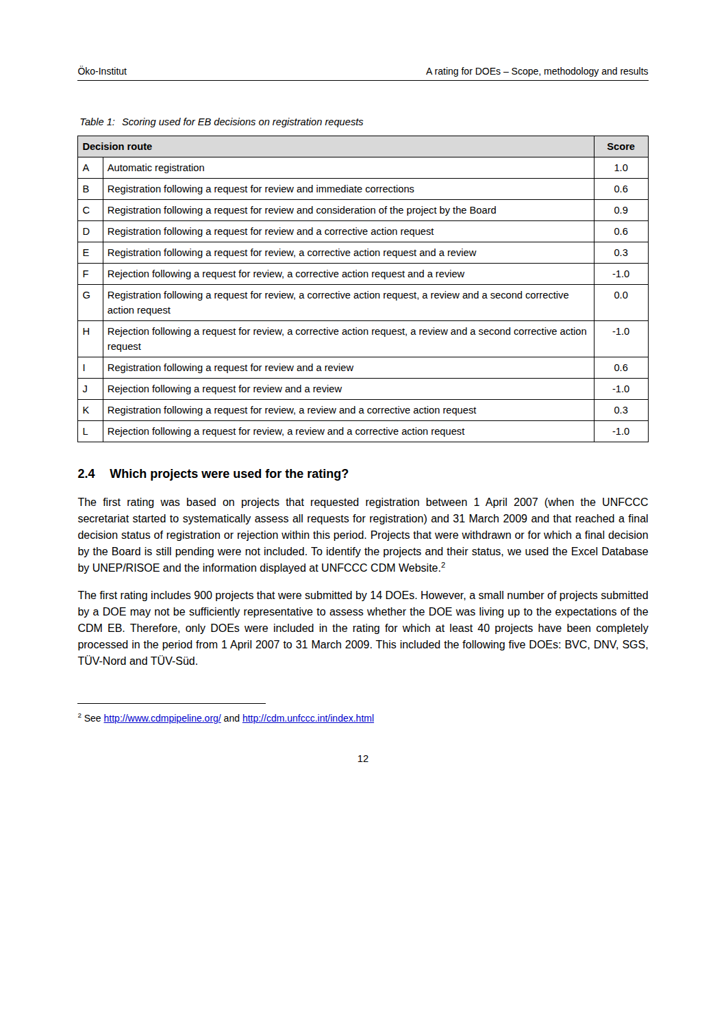Öko-Institut
A rating for DOEs – Scope, methodology and results
Table 1: Scoring used for EB decisions on registration requests
| Decision route | Score |
| --- | --- |
| A | Automatic registration | 1.0 |
| B | Registration following a request for review and immediate corrections | 0.6 |
| C | Registration following a request for review and consideration of the project by the Board | 0.9 |
| D | Registration following a request for review and a corrective action request | 0.6 |
| E | Registration following a request for review, a corrective action request and a review | 0.3 |
| F | Rejection following a request for review, a corrective action request and a review | -1.0 |
| G | Registration following a request for review, a corrective action request, a review and a second corrective action request | 0.0 |
| H | Rejection following a request for review, a corrective action request, a review and a second corrective action request | -1.0 |
| I | Registration following a request for review and a review | 0.6 |
| J | Rejection following a request for review and a review | -1.0 |
| K | Registration following a request for review, a review and a corrective action request | 0.3 |
| L | Rejection following a request for review, a review and a corrective action request | -1.0 |
2.4 Which projects were used for the rating?
The first rating was based on projects that requested registration between 1 April 2007 (when the UNFCCC secretariat started to systematically assess all requests for registration) and 31 March 2009 and that reached a final decision status of registration or rejection within this period. Projects that were withdrawn or for which a final decision by the Board is still pending were not included. To identify the projects and their status, we used the Excel Database by UNEP/RISOE and the information displayed at UNFCCC CDM Website.2
The first rating includes 900 projects that were submitted by 14 DOEs. However, a small number of projects submitted by a DOE may not be sufficiently representative to assess whether the DOE was living up to the expectations of the CDM EB. Therefore, only DOEs were included in the rating for which at least 40 projects have been completely processed in the period from 1 April 2007 to 31 March 2009. This included the following five DOEs: BVC, DNV, SGS, TÜV-Nord and TÜV-Süd.
2 See http://www.cdmpipeline.org/ and http://cdm.unfccc.int/index.html
12